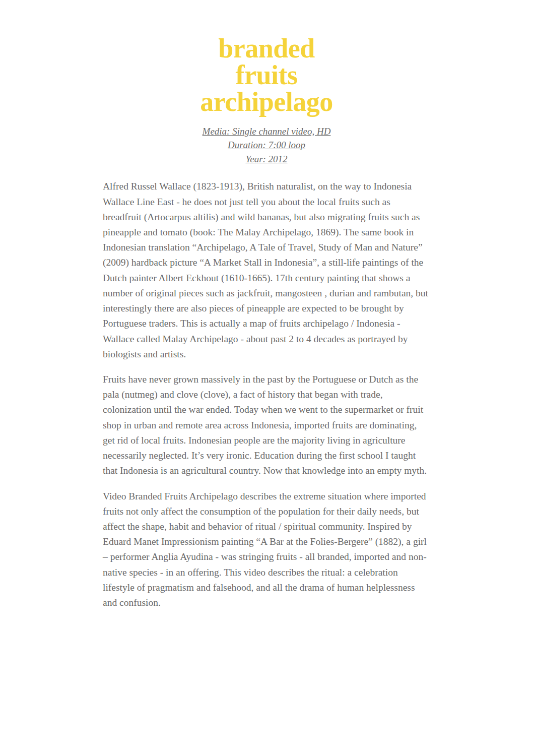branded fruits archipelago
Media: Single channel video, HD Duration: 7:00 loop Year: 2012
Alfred Russel Wallace (1823-1913), British naturalist, on the way to Indonesia Wallace Line East - he does not just tell you about the local fruits such as breadfruit (Artocarpus altilis) and wild bananas, but also migrating fruits such as pineapple and tomato (book: The Malay Archipelago, 1869). The same book in Indonesian translation “Archipelago, A Tale of Travel, Study of Man and Nature” (2009) hardback picture “A Market Stall in Indonesia”, a still-life paintings of the Dutch painter Albert Eckhout (1610-1665). 17th century painting that shows a number of original pieces such as jackfruit, mangosteen , durian and rambutan, but interestingly there are also pieces of pineapple are expected to be brought by Portuguese traders. This is actually a map of fruits archipelago / Indonesia - Wallace called Malay Archipelago - about past 2 to 4 decades as portrayed by biologists and artists.
Fruits have never grown massively in the past by the Portuguese or Dutch as the pala (nutmeg) and clove (clove), a fact of history that began with trade, colonization until the war ended. Today when we went to the supermarket or fruit shop in urban and remote area across Indonesia, imported fruits are dominating, get rid of local fruits. Indonesian people are the majority living in agriculture necessarily neglected. It’s very ironic. Education during the first school I taught that Indonesia is an agricultural country. Now that knowledge into an empty myth.
Video Branded Fruits Archipelago describes the extreme situation where imported fruits not only affect the consumption of the population for their daily needs, but affect the shape, habit and behavior of ritual / spiritual community. Inspired by Eduard Manet Impressionism painting “A Bar at the Folies-Bergere” (1882), a girl – performer Anglia Ayudina - was stringing fruits - all branded, imported and non-native species - in an offering. This video describes the ritual: a celebration lifestyle of pragmatism and falsehood, and all the drama of human helplessness and confusion.